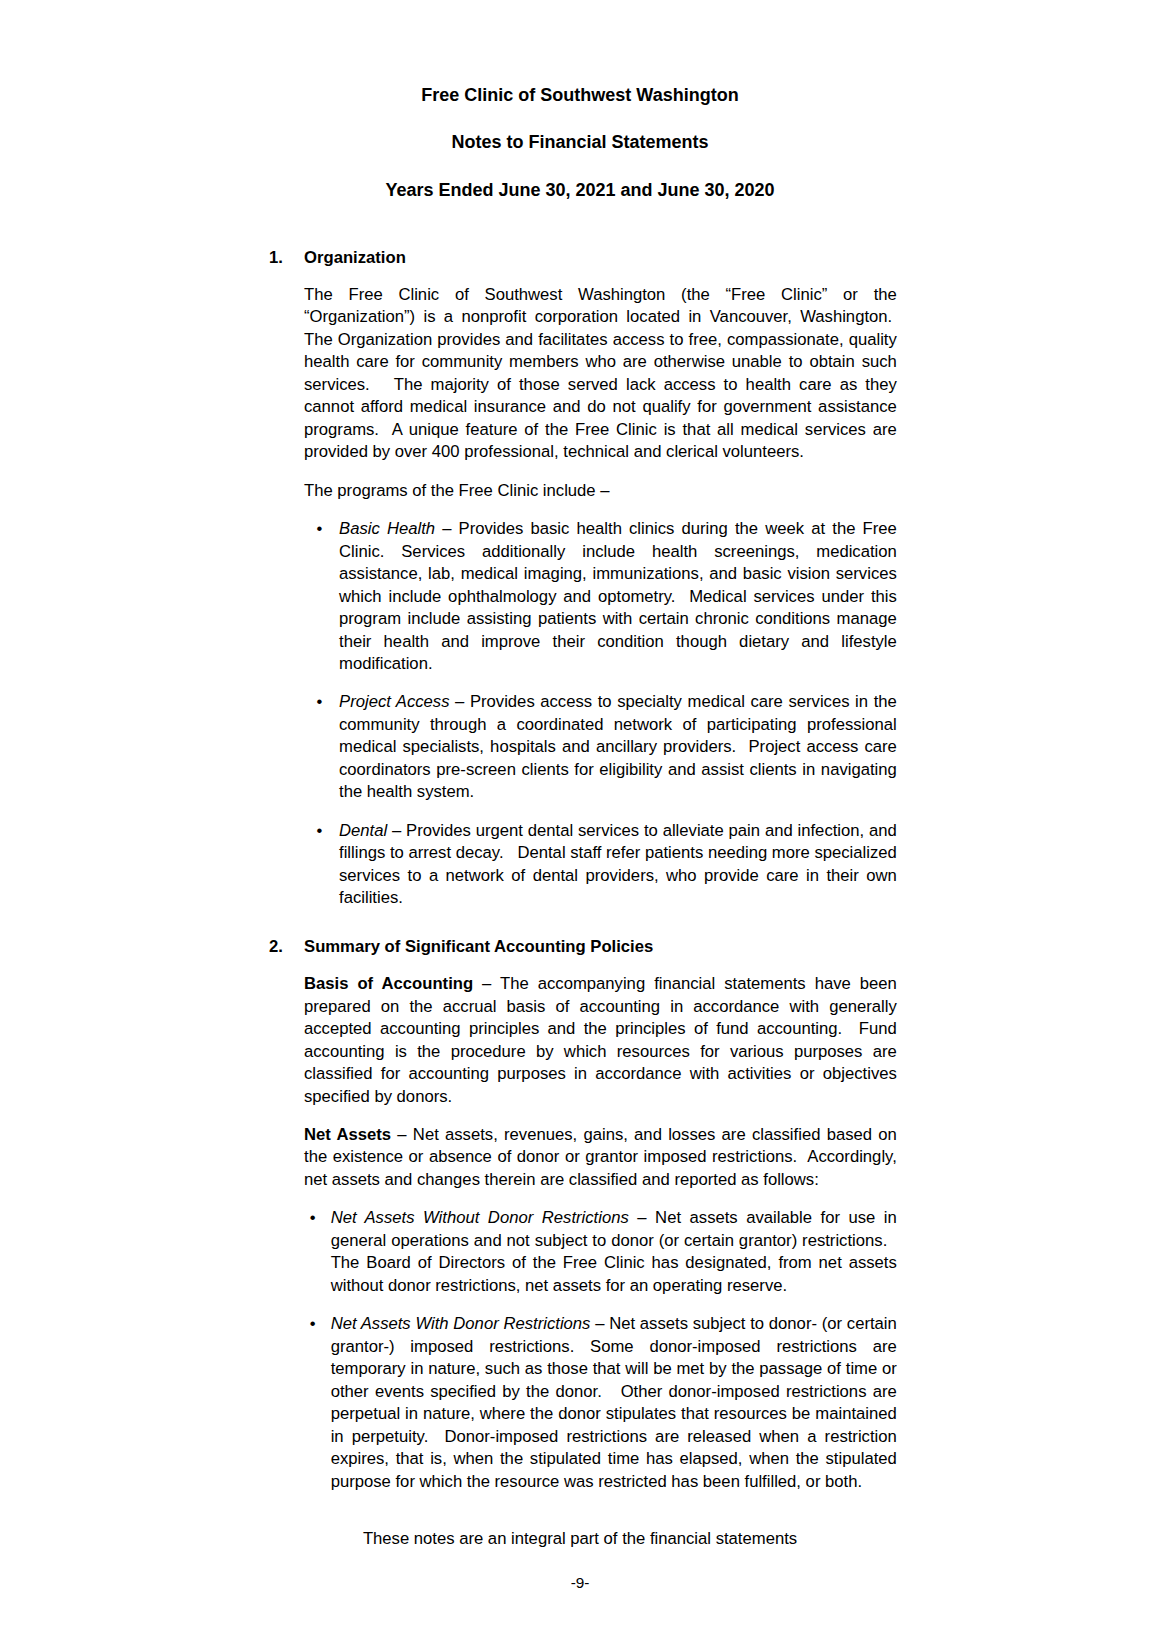Free Clinic of Southwest Washington
Notes to Financial Statements
Years Ended June 30, 2021 and June 30, 2020
Organization
The Free Clinic of Southwest Washington (the “Free Clinic” or the “Organization”) is a nonprofit corporation located in Vancouver, Washington. The Organization provides and facilitates access to free, compassionate, quality health care for community members who are otherwise unable to obtain such services. The majority of those served lack access to health care as they cannot afford medical insurance and do not qualify for government assistance programs. A unique feature of the Free Clinic is that all medical services are provided by over 400 professional, technical and clerical volunteers.
The programs of the Free Clinic include –
Basic Health – Provides basic health clinics during the week at the Free Clinic. Services additionally include health screenings, medication assistance, lab, medical imaging, immunizations, and basic vision services which include ophthalmology and optometry. Medical services under this program include assisting patients with certain chronic conditions manage their health and improve their condition though dietary and lifestyle modification.
Project Access – Provides access to specialty medical care services in the community through a coordinated network of participating professional medical specialists, hospitals and ancillary providers. Project access care coordinators pre-screen clients for eligibility and assist clients in navigating the health system.
Dental – Provides urgent dental services to alleviate pain and infection, and fillings to arrest decay. Dental staff refer patients needing more specialized services to a network of dental providers, who provide care in their own facilities.
Summary of Significant Accounting Policies
Basis of Accounting – The accompanying financial statements have been prepared on the accrual basis of accounting in accordance with generally accepted accounting principles and the principles of fund accounting. Fund accounting is the procedure by which resources for various purposes are classified for accounting purposes in accordance with activities or objectives specified by donors.
Net Assets – Net assets, revenues, gains, and losses are classified based on the existence or absence of donor or grantor imposed restrictions. Accordingly, net assets and changes therein are classified and reported as follows:
Net Assets Without Donor Restrictions – Net assets available for use in general operations and not subject to donor (or certain grantor) restrictions. The Board of Directors of the Free Clinic has designated, from net assets without donor restrictions, net assets for an operating reserve.
Net Assets With Donor Restrictions – Net assets subject to donor- (or certain grantor-) imposed restrictions. Some donor-imposed restrictions are temporary in nature, such as those that will be met by the passage of time or other events specified by the donor. Other donor-imposed restrictions are perpetual in nature, where the donor stipulates that resources be maintained in perpetuity. Donor-imposed restrictions are released when a restriction expires, that is, when the stipulated time has elapsed, when the stipulated purpose for which the resource was restricted has been fulfilled, or both.
These notes are an integral part of the financial statements
-9-